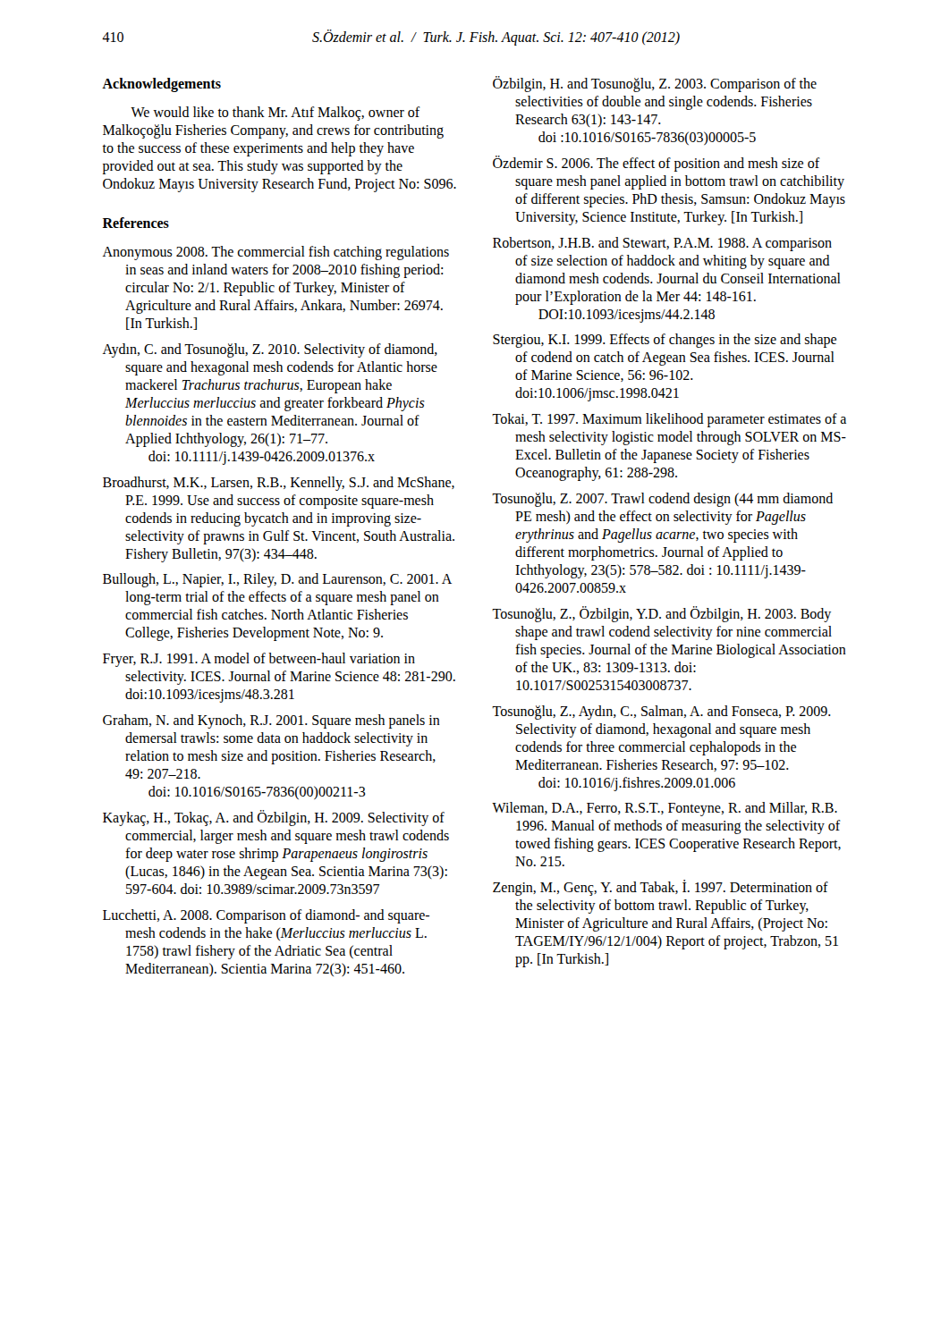410 S.Özdemir et al. / Turk. J. Fish. Aquat. Sci. 12: 407-410 (2012)
Acknowledgements
We would like to thank Mr. Atıf Malkoç, owner of Malkoçoğlu Fisheries Company, and crews for contributing to the success of these experiments and help they have provided out at sea. This study was supported by the Ondokuz Mayıs University Research Fund, Project No: S096.
References
Anonymous 2008. The commercial fish catching regulations in seas and inland waters for 2008–2010 fishing period: circular No: 2/1. Republic of Turkey, Minister of Agriculture and Rural Affairs, Ankara, Number: 26974. [In Turkish.]
Aydın, C. and Tosunoğlu, Z. 2010. Selectivity of diamond, square and hexagonal mesh codends for Atlantic horse mackerel Trachurus trachurus, European hake Merluccius merluccius and greater forkbeard Phycis blennoides in the eastern Mediterranean. Journal of Applied Ichthyology, 26(1): 71–77. doi: 10.1111/j.1439-0426.2009.01376.x
Broadhurst, M.K., Larsen, R.B., Kennelly, S.J. and McShane, P.E. 1999. Use and success of composite square-mesh codends in reducing bycatch and in improving size-selectivity of prawns in Gulf St. Vincent, South Australia. Fishery Bulletin, 97(3): 434–448.
Bullough, L., Napier, I., Riley, D. and Laurenson, C. 2001. A long-term trial of the effects of a square mesh panel on commercial fish catches. North Atlantic Fisheries College, Fisheries Development Note, No: 9.
Fryer, R.J. 1991. A model of between-haul variation in selectivity. ICES. Journal of Marine Science 48: 281-290. doi:10.1093/icesjms/48.3.281
Graham, N. and Kynoch, R.J. 2001. Square mesh panels in demersal trawls: some data on haddock selectivity in relation to mesh size and position. Fisheries Research, 49: 207–218. doi: 10.1016/S0165-7836(00)00211-3
Kaykaç, H., Tokaç, A. and Özbilgin, H. 2009. Selectivity of commercial, larger mesh and square mesh trawl codends for deep water rose shrimp Parapenaeus longirostris (Lucas, 1846) in the Aegean Sea. Scientia Marina 73(3): 597-604. doi: 10.3989/scimar.2009.73n3597
Lucchetti, A. 2008. Comparison of diamond- and square-mesh codends in the hake (Merluccius merluccius L. 1758) trawl fishery of the Adriatic Sea (central Mediterranean). Scientia Marina 72(3): 451-460.
Özbilgin, H. and Tosunoğlu, Z. 2003. Comparison of the selectivities of double and single codends. Fisheries Research 63(1): 143-147. doi :10.1016/S0165-7836(03)00005-5
Özdemir S. 2006. The effect of position and mesh size of square mesh panel applied in bottom trawl on catchibility of different species. PhD thesis, Samsun: Ondokuz Mayıs University, Science Institute, Turkey. [In Turkish.]
Robertson, J.H.B. and Stewart, P.A.M. 1988. A comparison of size selection of haddock and whiting by square and diamond mesh codends. Journal du Conseil International pour l’Exploration de la Mer 44: 148-161. DOI:10.1093/icesjms/44.2.148
Stergiou, K.I. 1999. Effects of changes in the size and shape of codend on catch of Aegean Sea fishes. ICES. Journal of Marine Science, 56: 96-102. doi:10.1006/jmsc.1998.0421
Tokai, T. 1997. Maximum likelihood parameter estimates of a mesh selectivity logistic model through SOLVER on MS-Excel. Bulletin of the Japanese Society of Fisheries Oceanography, 61: 288-298.
Tosunoğlu, Z. 2007. Trawl codend design (44 mm diamond PE mesh) and the effect on selectivity for Pagellus erythrinus and Pagellus acarne, two species with different morphometrics. Journal of Applied to Ichthyology, 23(5): 578–582. doi : 10.1111/j.1439-0426.2007.00859.x
Tosunoğlu, Z., Özbilgin, Y.D. and Özbilgin, H. 2003. Body shape and trawl codend selectivity for nine commercial fish species. Journal of the Marine Biological Association of the UK., 83: 1309-1313. doi: 10.1017/S0025315403008737.
Tosunoğlu, Z., Aydın, C., Salman, A. and Fonseca, P. 2009. Selectivity of diamond, hexagonal and square mesh codends for three commercial cephalopods in the Mediterranean. Fisheries Research, 97: 95–102. doi: 10.1016/j.fishres.2009.01.006
Wileman, D.A., Ferro, R.S.T., Fonteyne, R. and Millar, R.B. 1996. Manual of methods of measuring the selectivity of towed fishing gears. ICES Cooperative Research Report, No. 215.
Zengin, M., Genç, Y. and Tabak, İ. 1997. Determination of the selectivity of bottom trawl. Republic of Turkey, Minister of Agriculture and Rural Affairs, (Project No: TAGEM/IY/96/12/1/004) Report of project, Trabzon, 51 pp. [In Turkish.]